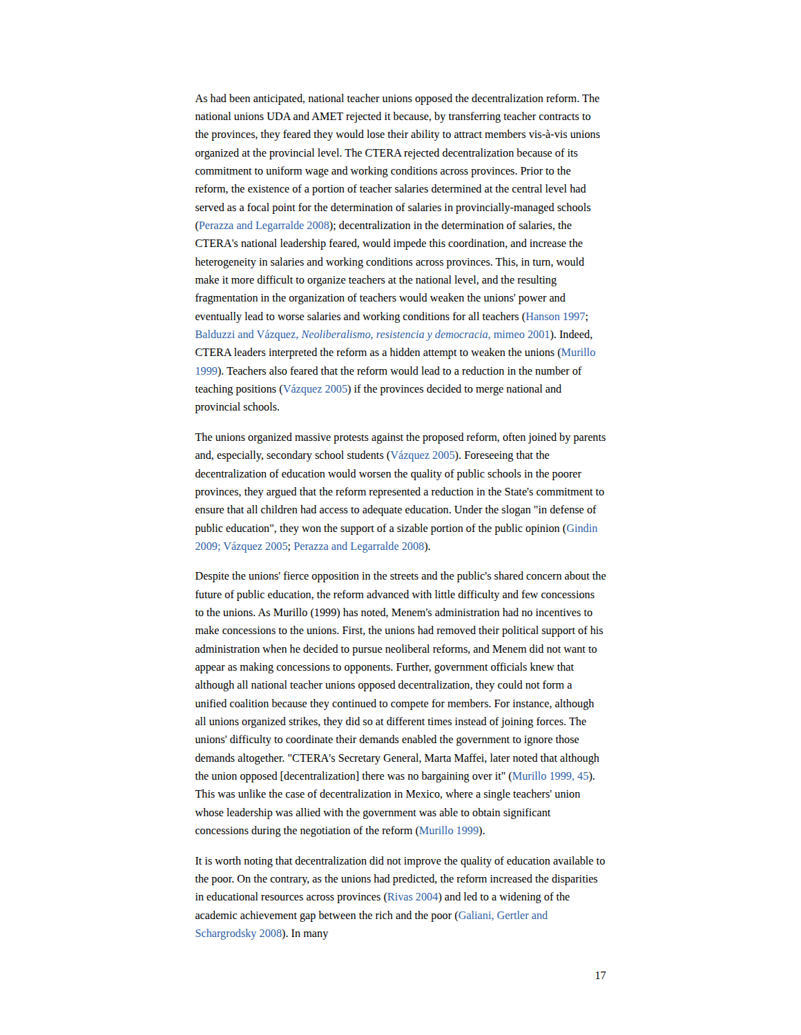As had been anticipated, national teacher unions opposed the decentralization reform. The national unions UDA and AMET rejected it because, by transferring teacher contracts to the provinces, they feared they would lose their ability to attract members vis-à-vis unions organized at the provincial level. The CTERA rejected decentralization because of its commitment to uniform wage and working conditions across provinces. Prior to the reform, the existence of a portion of teacher salaries determined at the central level had served as a focal point for the determination of salaries in provincially-managed schools (Perazza and Legarralde 2008); decentralization in the determination of salaries, the CTERA's national leadership feared, would impede this coordination, and increase the heterogeneity in salaries and working conditions across provinces. This, in turn, would make it more difficult to organize teachers at the national level, and the resulting fragmentation in the organization of teachers would weaken the unions' power and eventually lead to worse salaries and working conditions for all teachers (Hanson 1997; Balduzzi and Vázquez, Neoliberalismo, resistencia y democracia, mimeo 2001). Indeed, CTERA leaders interpreted the reform as a hidden attempt to weaken the unions (Murillo 1999). Teachers also feared that the reform would lead to a reduction in the number of teaching positions (Vázquez 2005) if the provinces decided to merge national and provincial schools.
The unions organized massive protests against the proposed reform, often joined by parents and, especially, secondary school students (Vázquez 2005). Foreseeing that the decentralization of education would worsen the quality of public schools in the poorer provinces, they argued that the reform represented a reduction in the State's commitment to ensure that all children had access to adequate education. Under the slogan "in defense of public education", they won the support of a sizable portion of the public opinion (Gindin 2009; Vázquez 2005; Perazza and Legarralde 2008).
Despite the unions' fierce opposition in the streets and the public's shared concern about the future of public education, the reform advanced with little difficulty and few concessions to the unions. As Murillo (1999) has noted, Menem's administration had no incentives to make concessions to the unions. First, the unions had removed their political support of his administration when he decided to pursue neoliberal reforms, and Menem did not want to appear as making concessions to opponents. Further, government officials knew that although all national teacher unions opposed decentralization, they could not form a unified coalition because they continued to compete for members. For instance, although all unions organized strikes, they did so at different times instead of joining forces. The unions' difficulty to coordinate their demands enabled the government to ignore those demands altogether. "CTERA's Secretary General, Marta Maffei, later noted that although the union opposed [decentralization] there was no bargaining over it" (Murillo 1999, 45). This was unlike the case of decentralization in Mexico, where a single teachers' union whose leadership was allied with the government was able to obtain significant concessions during the negotiation of the reform (Murillo 1999).
It is worth noting that decentralization did not improve the quality of education available to the poor. On the contrary, as the unions had predicted, the reform increased the disparities in educational resources across provinces (Rivas 2004) and led to a widening of the academic achievement gap between the rich and the poor (Galiani, Gertler and Schargrodsky 2008). In many
17